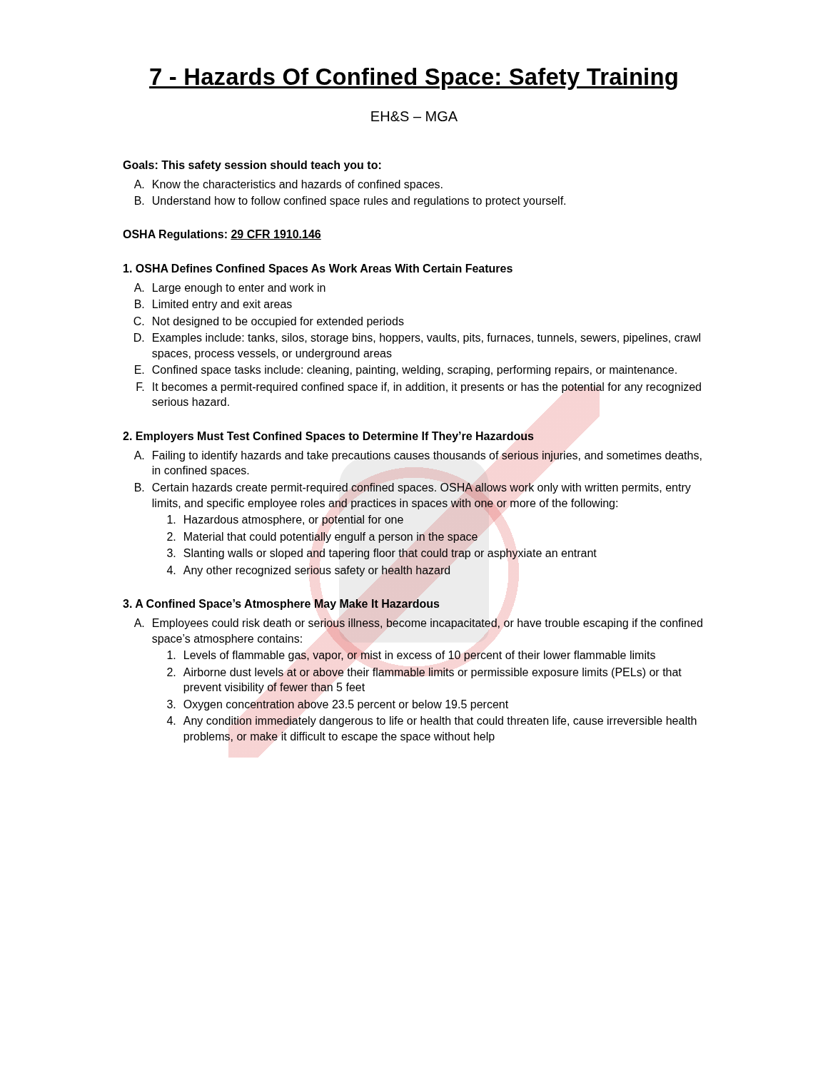7 - Hazards Of Confined Space: Safety Training
EH&S – MGA
Goals: This safety session should teach you to:
Know the characteristics and hazards of confined spaces.
Understand how to follow confined space rules and regulations to protect yourself.
OSHA Regulations: 29 CFR 1910.146
1. OSHA Defines Confined Spaces As Work Areas With Certain Features
Large enough to enter and work in
Limited entry and exit areas
Not designed to be occupied for extended periods
Examples include: tanks, silos, storage bins, hoppers, vaults, pits, furnaces, tunnels, sewers, pipelines, crawl spaces, process vessels, or underground areas
Confined space tasks include: cleaning, painting, welding, scraping, performing repairs, or maintenance.
It becomes a permit-required confined space if, in addition, it presents or has the potential for any recognized serious hazard.
2. Employers Must Test Confined Spaces to Determine If They’re Hazardous
Failing to identify hazards and take precautions causes thousands of serious injuries, and sometimes deaths, in confined spaces.
Certain hazards create permit-required confined spaces. OSHA allows work only with written permits, entry limits, and specific employee roles and practices in spaces with one or more of the following:
Hazardous atmosphere, or potential for one
Material that could potentially engulf a person in the space
Slanting walls or sloped and tapering floor that could trap or asphyxiate an entrant
Any other recognized serious safety or health hazard
3. A Confined Space’s Atmosphere May Make It Hazardous
Employees could risk death or serious illness, become incapacitated, or have trouble escaping if the confined space’s atmosphere contains:
Levels of flammable gas, vapor, or mist in excess of 10 percent of their lower flammable limits
Airborne dust levels at or above their flammable limits or permissible exposure limits (PELs) or that prevent visibility of fewer than 5 feet
Oxygen concentration above 23.5 percent or below 19.5 percent
Any condition immediately dangerous to life or health that could threaten life, cause irreversible health problems, or make it difficult to escape the space without help